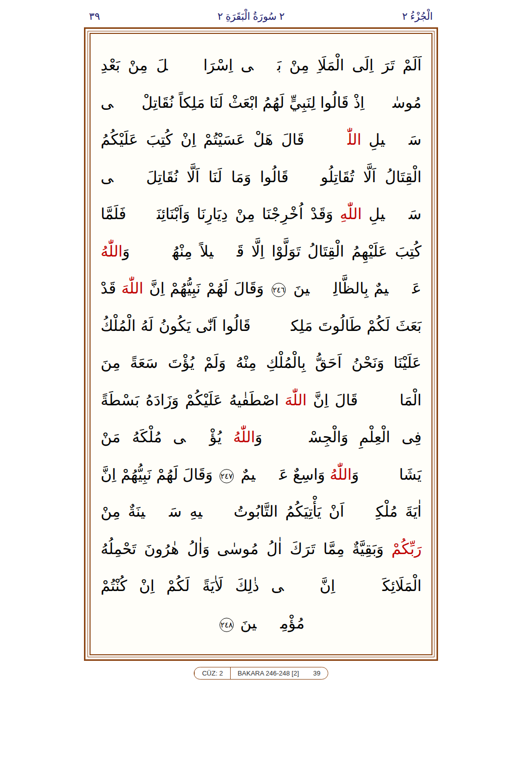الْجُزْءُ ٢ ٢ سُورَةُ الْبَقَرَةِ ٢ ٣٩
اَلَمْ تَرَ اِلَى الْمَلَاِ مِنْ بَنٖى اِسْرَائٖلَ مِنْ بَعْدِ مُوسٰىۘ اِذْ قَالُوا لِنَبِيٍّ لَهُمُ ابْعَثْ لَنَا مَلِكاً نُقَاتِلْ فٖى سَبٖيلِ اللّٰهِۜ قَالَ هَلْ عَسَيْتُمْ اِنْ كُتِبَ عَلَيْكُمُ الْقِتَالُ اَلَّا تُقَاتِلُواۜ قَالُوا وَمَا لَنَا اَلَّا نُقَاتِلَ فٖى سَبٖيلِ اللّٰهِ وَقَدْ اُخْرِجْنَا مِنْ دِيَارِنَا وَاَبْنَائِنَاۜ فَلَمَّا كُتِبَ عَلَيْهِمُ الْقِتَالُ تَوَلَّوْا اِلَّا قَلٖيلاً مِنْهُمْۜ وَاللّٰهُ عَلٖيمٌ بِالظَّالِمٖينَ ٢٤٦ وَقَالَ لَهُمْ نَبِيُّهُمْ اِنَّ اللّٰهَ قَدْ بَعَثَ لَكُمْ طَالُوتَ مَلِكاًۜ قَالُوا اَنّٰى يَكُونُ لَهُ الْمُلْكُ عَلَيْنَا وَنَحْنُ اَحَقُّ بِالْمُلْكِ مِنْهُ وَلَمْ يُؤْتَ سَعَةً مِنَ الْمَالِۜ قَالَ اِنَّ اللّٰهَ اصْطَفٰيهُ عَلَيْكُمْ وَزَادَهُ بَسْطَةً فِى الْعِلْمِ وَالْجِسْمِۜ وَاللّٰهُ يُؤْتٖى مُلْكَهُ مَنْ يَشَاءُۜ وَاللّٰهُ وَاسِعٌ عَلٖيمٌ ٢٤٧ وَقَالَ لَهُمْ نَبِيُّهُمْ اِنَّ اٰيَةَ مُلْكِهٖ اَنْ يَأْتِيَكُمُ التَّابُوتُ فٖيهِ سَكٖينَةٌ مِنْ رَبِّكُمْ وَبَقِيَّةٌ مِمَّا تَرَكَ اٰلُ مُوسٰى وَاٰلُ هٰرُونَ تَحْمِلُهُ الْمَلَائِكَةُۜ اِنَّ فٖى ذٰلِكَ لَاٰيَةً لَكُمْ اِنْ كُنْتُمْ مُؤْمِنٖينَ ٢٤٨
39
[2] BAKARA 246-248
CÜZ: 2